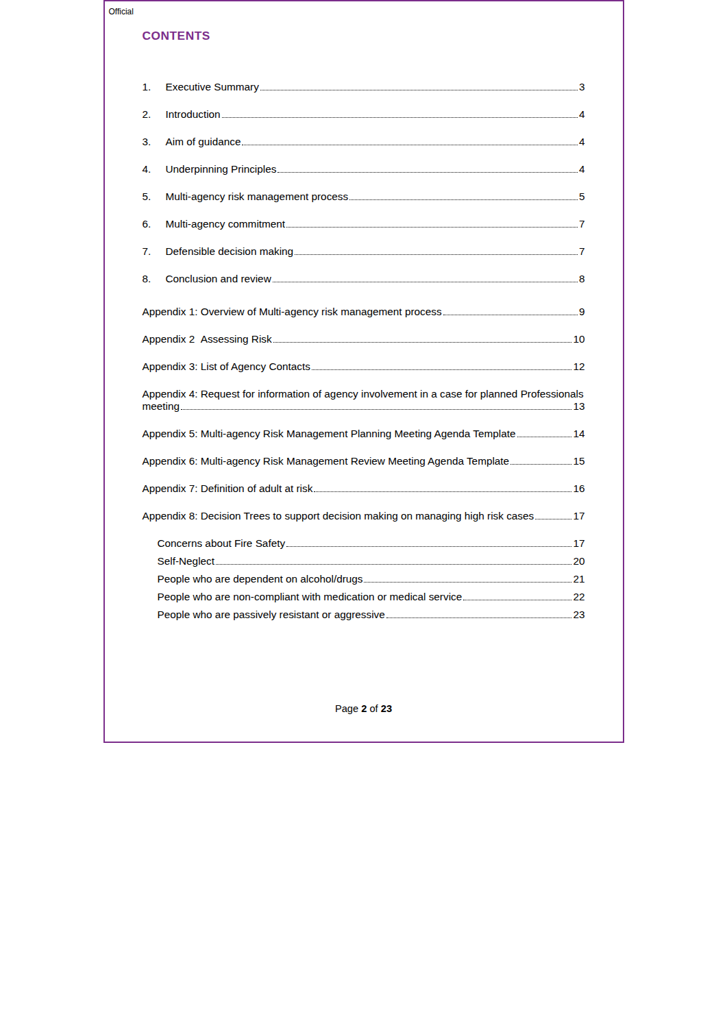Official
CONTENTS
Executive Summary 3
Introduction 4
Aim of guidance 4
Underpinning Principles 4
Multi-agency risk management process 5
Multi-agency commitment 7
Defensible decision making 7
Conclusion and review 8
Appendix 1: Overview of Multi-agency risk management process 9
Appendix 2 Assessing Risk 10
Appendix 3: List of Agency Contacts 12
Appendix 4: Request for information of agency involvement in a case for planned Professionals
meeting 13
Appendix 5: Multi-agency Risk Management Planning Meeting Agenda Template 14
Appendix 6: Multi-agency Risk Management Review Meeting Agenda Template 15
Appendix 7: Definition of adult at risk 16
Appendix 8: Decision Trees to support decision making on managing high risk cases 17
Concerns about Fire Safety 17
Self-Neglect 20
People who are dependent on alcohol/drugs 21
People who are non-compliant with medication or medical service 22
People who are passively resistant or aggressive 23
Page 2 of 23